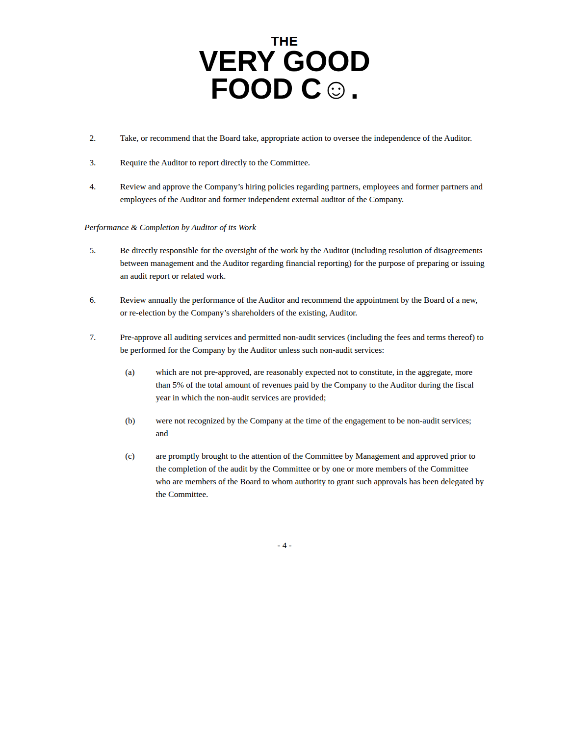THE
VERY GOOD
FOOD C☺.
2. Take, or recommend that the Board take, appropriate action to oversee the independence of the Auditor.
3. Require the Auditor to report directly to the Committee.
4. Review and approve the Company’s hiring policies regarding partners, employees and former partners and employees of the Auditor and former independent external auditor of the Company.
Performance & Completion by Auditor of its Work
5. Be directly responsible for the oversight of the work by the Auditor (including resolution of disagreements between management and the Auditor regarding financial reporting) for the purpose of preparing or issuing an audit report or related work.
6. Review annually the performance of the Auditor and recommend the appointment by the Board of a new, or re-election by the Company’s shareholders of the existing, Auditor.
7. Pre-approve all auditing services and permitted non-audit services (including the fees and terms thereof) to be performed for the Company by the Auditor unless such non-audit services:
(a) which are not pre-approved, are reasonably expected not to constitute, in the aggregate, more than 5% of the total amount of revenues paid by the Company to the Auditor during the fiscal year in which the non-audit services are provided;
(b) were not recognized by the Company at the time of the engagement to be non-audit services; and
(c) are promptly brought to the attention of the Committee by Management and approved prior to the completion of the audit by the Committee or by one or more members of the Committee who are members of the Board to whom authority to grant such approvals has been delegated by the Committee.
- 4 -